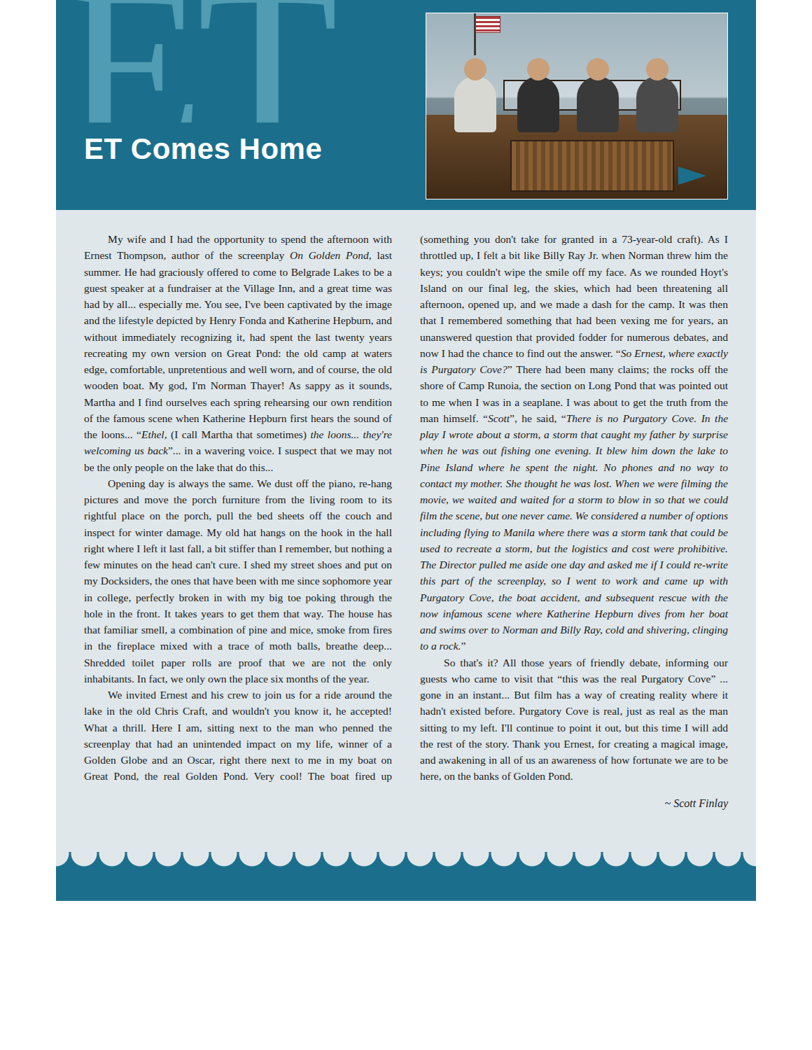ET
ET Comes Home
My wife and I had the opportunity to spend the afternoon with Ernest Thompson, author of the screenplay On Golden Pond, last summer. He had graciously offered to come to Belgrade Lakes to be a guest speaker at a fundraiser at the Village Inn, and a great time was had by all... especially me. You see, I've been captivated by the image and the lifestyle depicted by Henry Fonda and Katherine Hepburn, and without immediately recognizing it, had spent the last twenty years recreating my own version on Great Pond: the old camp at waters edge, comfortable, unpretentious and well worn, and of course, the old wooden boat. My god, I'm Norman Thayer! As sappy as it sounds, Martha and I find ourselves each spring rehearsing our own rendition of the famous scene when Katherine Hepburn first hears the sound of the loons... “Ethel, (I call Martha that sometimes) the loons... they're welcoming us back”... in a wavering voice. I suspect that we may not be the only people on the lake that do this...
Opening day is always the same. We dust off the piano, re-hang pictures and move the porch furniture from the living room to its rightful place on the porch, pull the bed sheets off the couch and inspect for winter damage. My old hat hangs on the hook in the hall right where I left it last fall, a bit stiffer than I remember, but nothing a few minutes on the head can't cure. I shed my street shoes and put on my Docksiders, the ones that have been with me since sophomore year in college, perfectly broken in with my big toe poking through the hole in the front. It takes years to get them that way. The house has that familiar smell, a combination of pine and mice, smoke from fires in the fireplace mixed with a trace of moth balls, breathe deep... Shredded toilet paper rolls are proof that we are not the only inhabitants. In fact, we only own the place six months of the year.
We invited Ernest and his crew to join us for a ride around the lake in the old Chris Craft, and wouldn't you know it, he accepted! What a thrill. Here I am, sitting next to the man who penned the screenplay that had an unintended impact on my life, winner of a Golden Globe and an Oscar, right there next to me in my boat on Great Pond, the real Golden Pond. Very cool! The boat fired up (something you don't take for granted in a 73-year-old craft). As I throttled up, I felt a bit like Billy Ray Jr. when Norman threw him the keys; you couldn't wipe the smile off my face. As we rounded Hoyt's Island on our final leg, the skies, which had been threatening all afternoon, opened up, and we made a dash for the camp. It was then that I remembered something that had been vexing me for years, an unanswered question that provided fodder for numerous debates, and now I had the chance to find out the answer. “So Ernest, where exactly is Purgatory Cove?” There had been many claims; the rocks off the shore of Camp Runoia, the section on Long Pond that was pointed out to me when I was in a seaplane. I was about to get the truth from the man himself. “Scott”, he said, “There is no Purgatory Cove. In the play I wrote about a storm, a storm that caught my father by surprise when he was out fishing one evening. It blew him down the lake to Pine Island where he spent the night. No phones and no way to contact my mother. She thought he was lost. When we were filming the movie, we waited and waited for a storm to blow in so that we could film the scene, but one never came. We considered a number of options including flying to Manila where there was a storm tank that could be used to recreate a storm, but the logistics and cost were prohibitive. The Director pulled me aside one day and asked me if I could re-write this part of the screenplay, so I went to work and came up with Purgatory Cove, the boat accident, and subsequent rescue with the now infamous scene where Katherine Hepburn dives from her boat and swims over to Norman and Billy Ray, cold and shivering, clinging to a rock.”
So that's it? All those years of friendly debate, informing our guests who came to visit that “this was the real Purgatory Cove” ... gone in an instant... But film has a way of creating reality where it hadn't existed before. Purgatory Cove is real, just as real as the man sitting to my left. I'll continue to point it out, but this time I will add the rest of the story. Thank you Ernest, for creating a magical image, and awakening in all of us an awareness of how fortunate we are to be here, on the banks of Golden Pond.
~ Scott Finlay